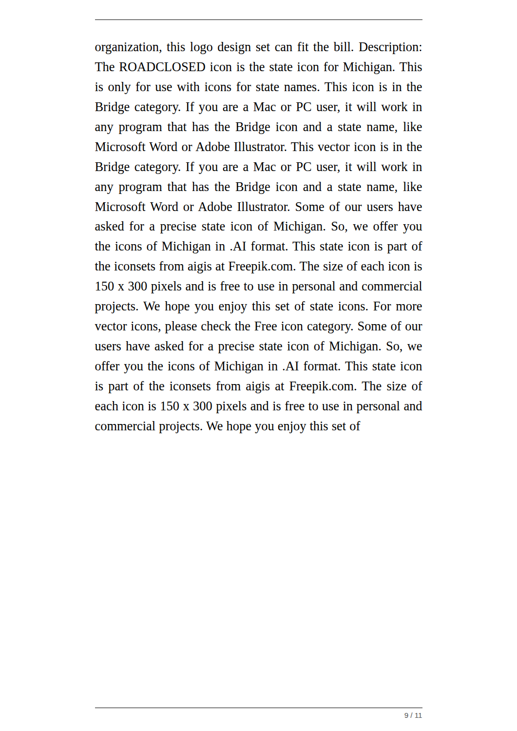organization, this logo design set can fit the bill. Description: The ROADCLOSED icon is the state icon for Michigan. This is only for use with icons for state names. This icon is in the Bridge category. If you are a Mac or PC user, it will work in any program that has the Bridge icon and a state name, like Microsoft Word or Adobe Illustrator. This vector icon is in the Bridge category. If you are a Mac or PC user, it will work in any program that has the Bridge icon and a state name, like Microsoft Word or Adobe Illustrator. Some of our users have asked for a precise state icon of Michigan. So, we offer you the icons of Michigan in .AI format. This state icon is part of the iconsets from aigis at Freepik.com. The size of each icon is 150 x 300 pixels and is free to use in personal and commercial projects. We hope you enjoy this set of state icons. For more vector icons, please check the Free icon category. Some of our users have asked for a precise state icon of Michigan. So, we offer you the icons of Michigan in .AI format. This state icon is part of the iconsets from aigis at Freepik.com. The size of each icon is 150 x 300 pixels and is free to use in personal and commercial projects. We hope you enjoy this set of
9 / 11